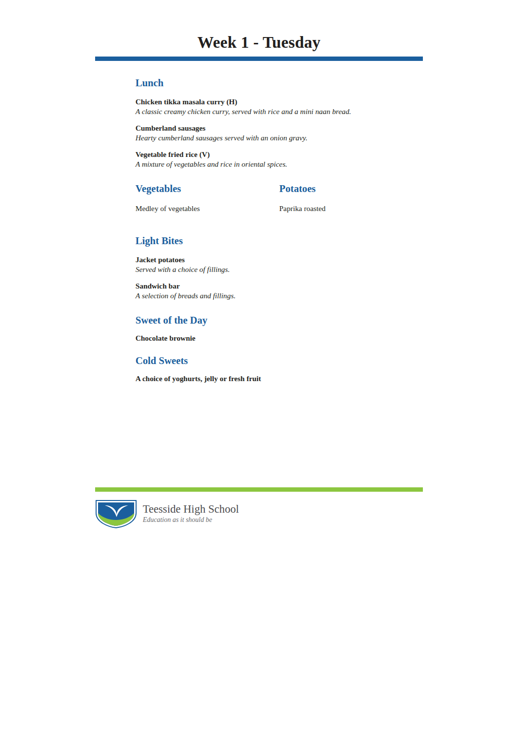Week 1 - Tuesday
Lunch
Chicken tikka masala curry (H)
A classic creamy chicken curry, served with rice and a mini naan bread.
Cumberland sausages
Hearty cumberland sausages served with an onion gravy.
Vegetable fried rice (V)
A mixture of vegetables and rice in oriental spices.
Vegetables
Medley of vegetables
Potatoes
Paprika roasted
Light Bites
Jacket potatoes
Served with a choice of fillings.
Sandwich bar
A selection of breads and fillings.
Sweet of the Day
Chocolate brownie
Cold Sweets
A choice of yoghurts, jelly or fresh fruit
Teesside High School
Education as it should be